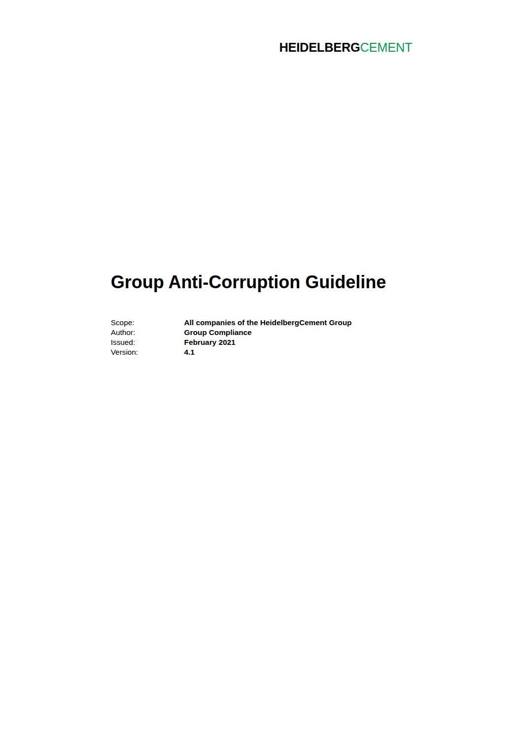HEIDELBERG CEMENT
Group Anti-Corruption Guideline
| Scope: | All companies of the HeidelbergCement Group |
| Author: | Group Compliance |
| Issued: | February 2021 |
| Version: | 4.1 |